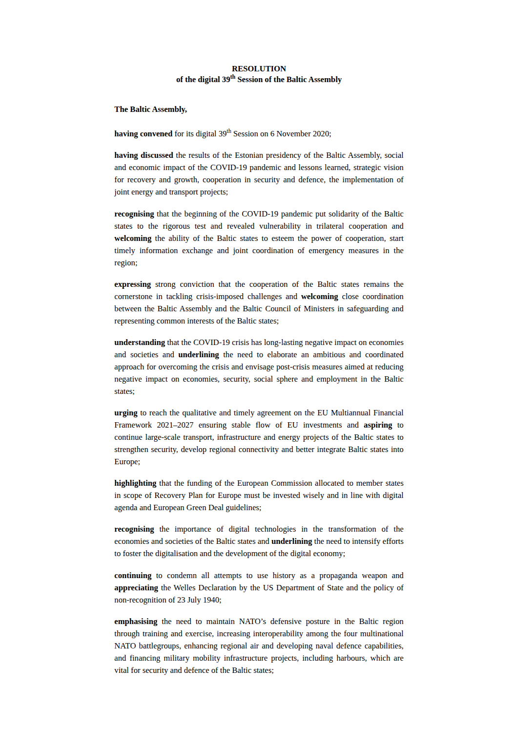RESOLUTION of the digital 39th Session of the Baltic Assembly
The Baltic Assembly,
having convened for its digital 39th Session on 6 November 2020;
having discussed the results of the Estonian presidency of the Baltic Assembly, social and economic impact of the COVID-19 pandemic and lessons learned, strategic vision for recovery and growth, cooperation in security and defence, the implementation of joint energy and transport projects;
recognising that the beginning of the COVID-19 pandemic put solidarity of the Baltic states to the rigorous test and revealed vulnerability in trilateral cooperation and welcoming the ability of the Baltic states to esteem the power of cooperation, start timely information exchange and joint coordination of emergency measures in the region;
expressing strong conviction that the cooperation of the Baltic states remains the cornerstone in tackling crisis-imposed challenges and welcoming close coordination between the Baltic Assembly and the Baltic Council of Ministers in safeguarding and representing common interests of the Baltic states;
understanding that the COVID-19 crisis has long-lasting negative impact on economies and societies and underlining the need to elaborate an ambitious and coordinated approach for overcoming the crisis and envisage post-crisis measures aimed at reducing negative impact on economies, security, social sphere and employment in the Baltic states;
urging to reach the qualitative and timely agreement on the EU Multiannual Financial Framework 2021–2027 ensuring stable flow of EU investments and aspiring to continue large-scale transport, infrastructure and energy projects of the Baltic states to strengthen security, develop regional connectivity and better integrate Baltic states into Europe;
highlighting that the funding of the European Commission allocated to member states in scope of Recovery Plan for Europe must be invested wisely and in line with digital agenda and European Green Deal guidelines;
recognising the importance of digital technologies in the transformation of the economies and societies of the Baltic states and underlining the need to intensify efforts to foster the digitalisation and the development of the digital economy;
continuing to condemn all attempts to use history as a propaganda weapon and appreciating the Welles Declaration by the US Department of State and the policy of non-recognition of 23 July 1940;
emphasising the need to maintain NATO’s defensive posture in the Baltic region through training and exercise, increasing interoperability among the four multinational NATO battlegroups, enhancing regional air and developing naval defence capabilities, and financing military mobility infrastructure projects, including harbours, which are vital for security and defence of the Baltic states;